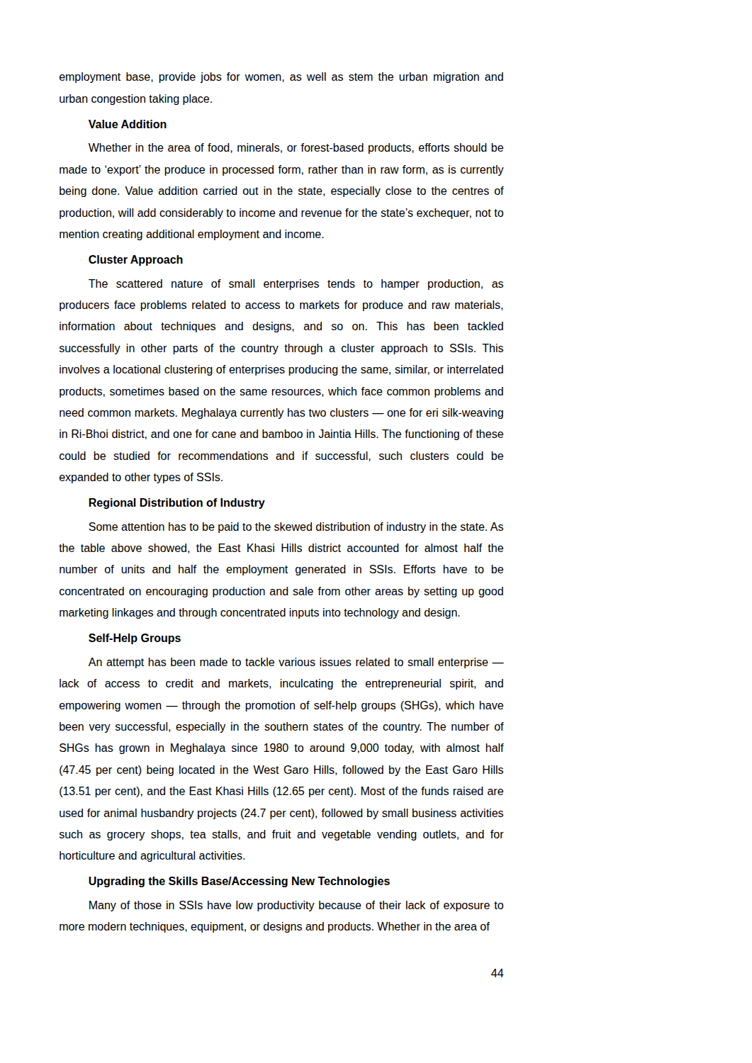employment base, provide jobs for women, as well as stem the urban migration and urban congestion taking place.
Value Addition
Whether in the area of food, minerals, or forest-based products, efforts should be made to ‘export’ the produce in processed form, rather than in raw form, as is currently being done. Value addition carried out in the state, especially close to the centres of production, will add considerably to income and revenue for the state’s exchequer, not to mention creating additional employment and income.
Cluster Approach
The scattered nature of small enterprises tends to hamper production, as producers face problems related to access to markets for produce and raw materials, information about techniques and designs, and so on. This has been tackled successfully in other parts of the country through a cluster approach to SSIs. This involves a locational clustering of enterprises producing the same, similar, or interrelated products, sometimes based on the same resources, which face common problems and need common markets. Meghalaya currently has two clusters — one for eri silk-weaving in Ri-Bhoi district, and one for cane and bamboo in Jaintia Hills. The functioning of these could be studied for recommendations and if successful, such clusters could be expanded to other types of SSIs.
Regional Distribution of Industry
Some attention has to be paid to the skewed distribution of industry in the state. As the table above showed, the East Khasi Hills district accounted for almost half the number of units and half the employment generated in SSIs. Efforts have to be concentrated on encouraging production and sale from other areas by setting up good marketing linkages and through concentrated inputs into technology and design.
Self-Help Groups
An attempt has been made to tackle various issues related to small enterprise — lack of access to credit and markets, inculcating the entrepreneurial spirit, and empowering women — through the promotion of self-help groups (SHGs), which have been very successful, especially in the southern states of the country. The number of SHGs has grown in Meghalaya since 1980 to around 9,000 today, with almost half (47.45 per cent) being located in the West Garo Hills, followed by the East Garo Hills (13.51 per cent), and the East Khasi Hills (12.65 per cent). Most of the funds raised are used for animal husbandry projects (24.7 per cent), followed by small business activities such as grocery shops, tea stalls, and fruit and vegetable vending outlets, and for horticulture and agricultural activities.
Upgrading the Skills Base/Accessing New Technologies
Many of those in SSIs have low productivity because of their lack of exposure to more modern techniques, equipment, or designs and products. Whether in the area of
44